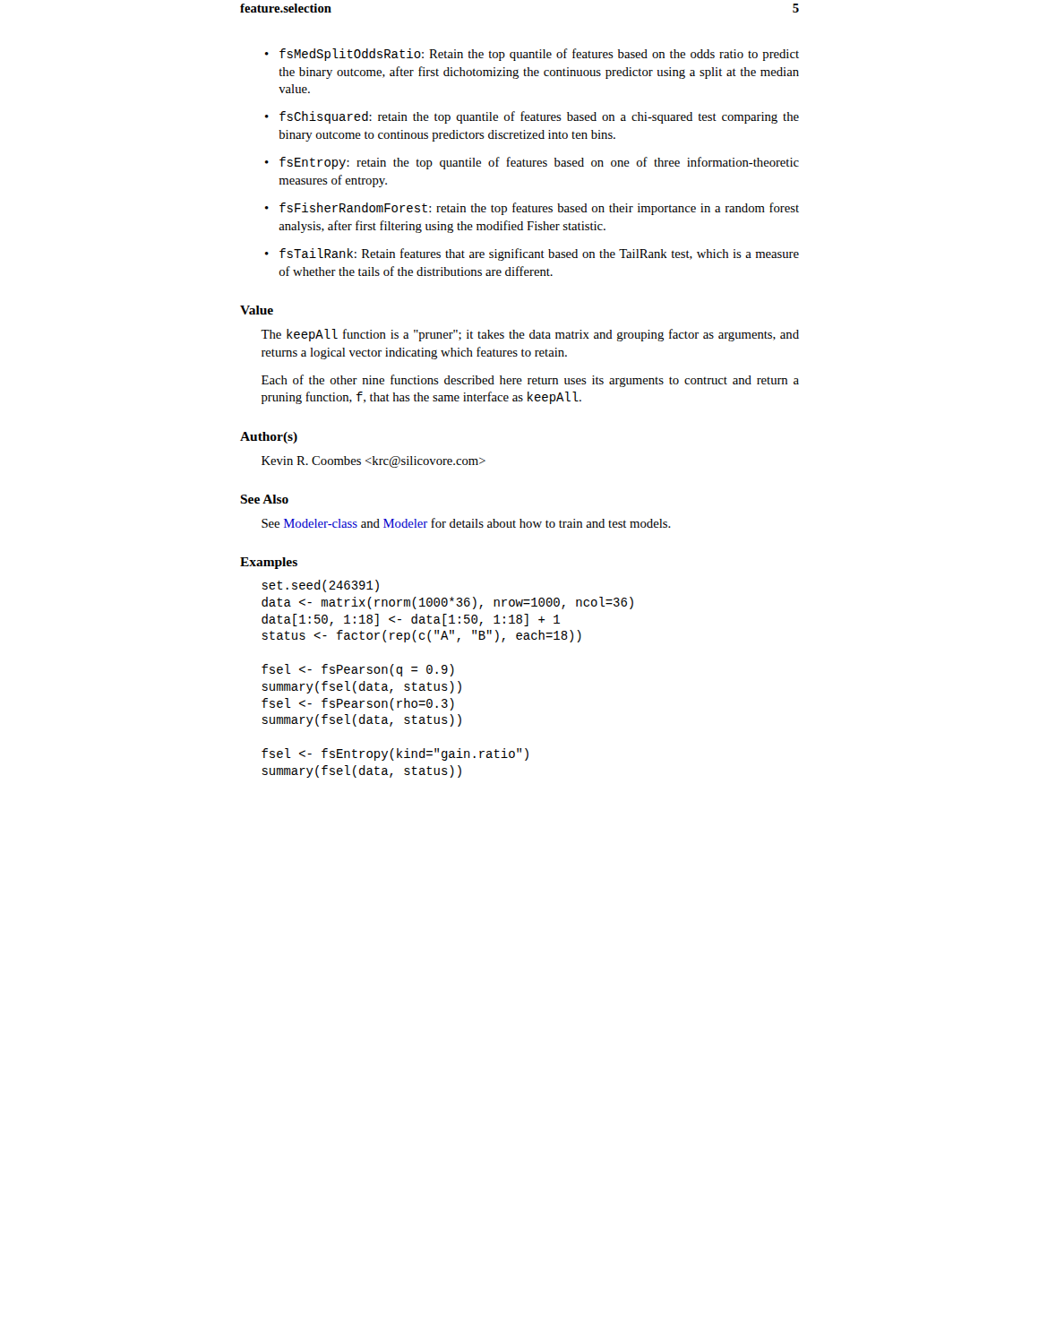feature.selection 5
fsMedSplitOddsRatio: Retain the top quantile of features based on the odds ratio to predict the binary outcome, after first dichotomizing the continuous predictor using a split at the median value.
fsChisquared: retain the top quantile of features based on a chi-squared test comparing the binary outcome to continous predictors discretized into ten bins.
fsEntropy: retain the top quantile of features based on one of three information-theoretic measures of entropy.
fsFisherRandomForest: retain the top features based on their importance in a random forest analysis, after first filtering using the modified Fisher statistic.
fsTailRank: Retain features that are significant based on the TailRank test, which is a measure of whether the tails of the distributions are different.
Value
The keepAll function is a "pruner"; it takes the data matrix and grouping factor as arguments, and returns a logical vector indicating which features to retain.
Each of the other nine functions described here return uses its arguments to contruct and return a pruning function, f, that has the same interface as keepAll.
Author(s)
Kevin R. Coombes <krc@silicovore.com>
See Also
See Modeler-class and Modeler for details about how to train and test models.
Examples
set.seed(246391)
data <- matrix(rnorm(1000*36), nrow=1000, ncol=36)
data[1:50, 1:18] <- data[1:50, 1:18] + 1
status <- factor(rep(c("A", "B"), each=18))

fsel <- fsPearson(q = 0.9)
summary(fsel(data, status))
fsel <- fsPearson(rho=0.3)
summary(fsel(data, status))

fsel <- fsEntropy(kind="gain.ratio")
summary(fsel(data, status))